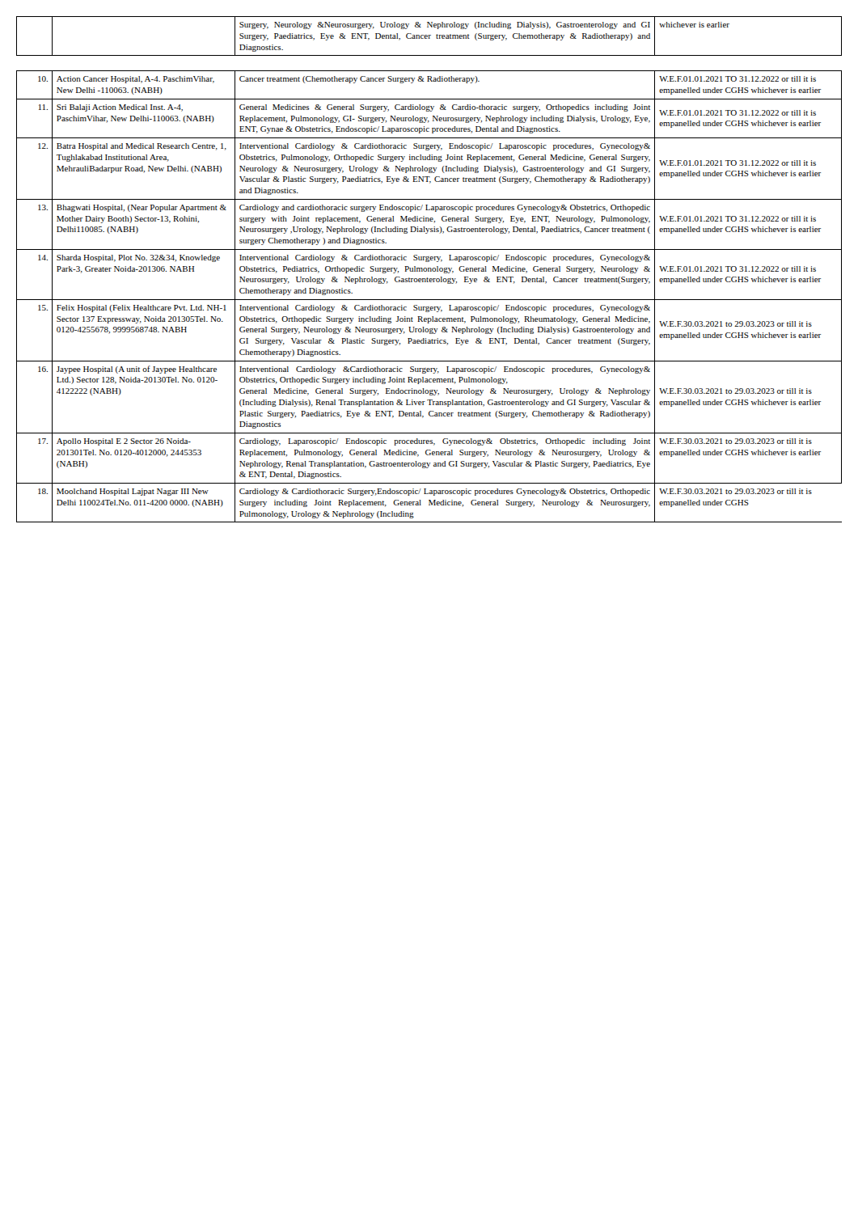| | | Surgery, Neurology &Neurosurgery, Urology & Nephrology (Including Dialysis), Gastroenterology and GI Surgery, Paediatrics, Eye & ENT, Dental, Cancer treatment (Surgery, Chemotherapy & Radiotherapy) and Diagnostics. | whichever is earlier |
| 10. | Action Cancer Hospital, A-4. PaschimVihar, New Delhi -110063. (NABH) | Cancer treatment (Chemotherapy Cancer Surgery & Radiotherapy). | W.E.F.01.01.2021 TO 31.12.2022 or till it is empanelled under CGHS whichever is earlier |
| 11. | Sri Balaji Action Medical Inst. A-4, PaschimVihar, New Delhi-110063. (NABH) | General Medicines & General Surgery, Cardiology & Cardio-thoracic surgery, Orthopedics including Joint Replacement, Pulmonology, GI- Surgery, Neurology, Neurosurgery, Nephrology including Dialysis, Urology, Eye, ENT, Gynae & Obstetrics, Endoscopic/ Laparoscopic procedures, Dental and Diagnostics. | W.E.F.01.01.2021 TO 31.12.2022 or till it is empanelled under CGHS whichever is earlier |
| 12. | Batra Hospital and Medical Research Centre, 1, Tughlakabad Institutional Area, MehrauliBadarpur Road, New Delhi. (NABH) | Interventional Cardiology & Cardiothoracic Surgery, Endoscopic/ Laparoscopic procedures, Gynecology& Obstetrics, Pulmonology, Orthopedic Surgery including Joint Replacement, General Medicine, General Surgery, Neurology & Neurosurgery, Urology & Nephrology (Including Dialysis), Gastroenterology and GI Surgery, Vascular & Plastic Surgery, Paediatrics, Eye & ENT, Cancer treatment (Surgery, Chemotherapy & Radiotherapy) and Diagnostics. | W.E.F.01.01.2021 TO 31.12.2022 or till it is empanelled under CGHS whichever is earlier |
| 13. | Bhagwati Hospital, (Near Popular Apartment & Mother Dairy Booth) Sector-13, Rohini, Delhi110085. (NABH) | Cardiology and cardiothoracic surgery Endoscopic/ Laparoscopic procedures Gynecology& Obstetrics, Orthopedic surgery with Joint replacement, General Medicine, General Surgery, Eye, ENT, Neurology, Pulmonology, Neurosurgery ,Urology, Nephrology (Including Dialysis), Gastroenterology, Dental, Paediatrics, Cancer treatment ( surgery Chemotherapy ) and Diagnostics. | W.E.F.01.01.2021 TO 31.12.2022 or till it is empanelled under CGHS whichever is earlier |
| 14. | Sharda Hospital, Plot No. 32&34, Knowledge Park-3, Greater Noida-201306. NABH | Interventional Cardiology & Cardiothoracic Surgery, Laparoscopic/ Endoscopic procedures, Gynecology& Obstetrics, Pediatrics, Orthopedic Surgery, Pulmonology, General Medicine, General Surgery, Neurology & Neurosurgery, Urology & Nephrology, Gastroenterology, Eye & ENT, Dental, Cancer treatment(Surgery, Chemotherapy and Diagnostics. | W.E.F.01.01.2021 TO 31.12.2022 or till it is empanelled under CGHS whichever is earlier |
| 15. | Felix Hospital (Felix Healthcare Pvt. Ltd. NH-1 Sector 137 Expressway, Noida 201305Tel. No. 0120-4255678, 9999568748. NABH | Interventional Cardiology & Cardiothoracic Surgery, Laparoscopic/ Endoscopic procedures, Gynecology& Obstetrics, Orthopedic Surgery including Joint Replacement, Pulmonology, Rheumatology, General Medicine, General Surgery, Neurology & Neurosurgery, Urology & Nephrology (Including Dialysis) Gastroenterology and GI Surgery, Vascular & Plastic Surgery, Paediatrics, Eye & ENT, Dental, Cancer treatment (Surgery, Chemotherapy) Diagnostics. | W.E.F.30.03.2021 to 29.03.2023 or till it is empanelled under CGHS whichever is earlier |
| 16. | Jaypee Hospital (A unit of Jaypee Healthcare Ltd.) Sector 128, Noida-20130Tel. No. 0120-4122222 (NABH) | Interventional Cardiology &Cardiothoracic Surgery, Laparoscopic/ Endoscopic procedures, Gynecology& Obstetrics, Orthopedic Surgery including Joint Replacement, Pulmonology, General Medicine, General Surgery, Endocrinology, Neurology & Neurosurgery, Urology & Nephrology (Including Dialysis), Renal Transplantation & Liver Transplantation, Gastroenterology and GI Surgery, Vascular & Plastic Surgery, Paediatrics, Eye & ENT, Dental, Cancer treatment (Surgery, Chemotherapy & Radiotherapy) Diagnostics | W.E.F.30.03.2021 to 29.03.2023 or till it is empanelled under CGHS whichever is earlier |
| 17. | Apollo Hospital E 2 Sector 26 Noida-201301Tel. No. 0120-4012000, 2445353 (NABH) | Cardiology, Laparoscopic/ Endoscopic procedures, Gynecology& Obstetrics, Orthopedic including Joint Replacement, Pulmonology, General Medicine, General Surgery, Neurology & Neurosurgery, Urology & Nephrology, Renal Transplantation, Gastroenterology and GI Surgery, Vascular & Plastic Surgery, Paediatrics, Eye & ENT, Dental, Diagnostics. | W.E.F.30.03.2021 to 29.03.2023 or till it is empanelled under CGHS whichever is earlier |
| 18. | Moolchand Hospital Lajpat Nagar III New Delhi 110024Tel.No. 011-4200 0000. (NABH) | Cardiology & Cardiothoracic Surgery,Endoscopic/ Laparoscopic procedures Gynecology& Obstetrics, Orthopedic Surgery including Joint Replacement, General Medicine, General Surgery, Neurology & Neurosurgery, Pulmonology, Urology & Nephrology (Including | W.E.F.30.03.2021 to 29.03.2023 or till it is empanelled under CGHS |